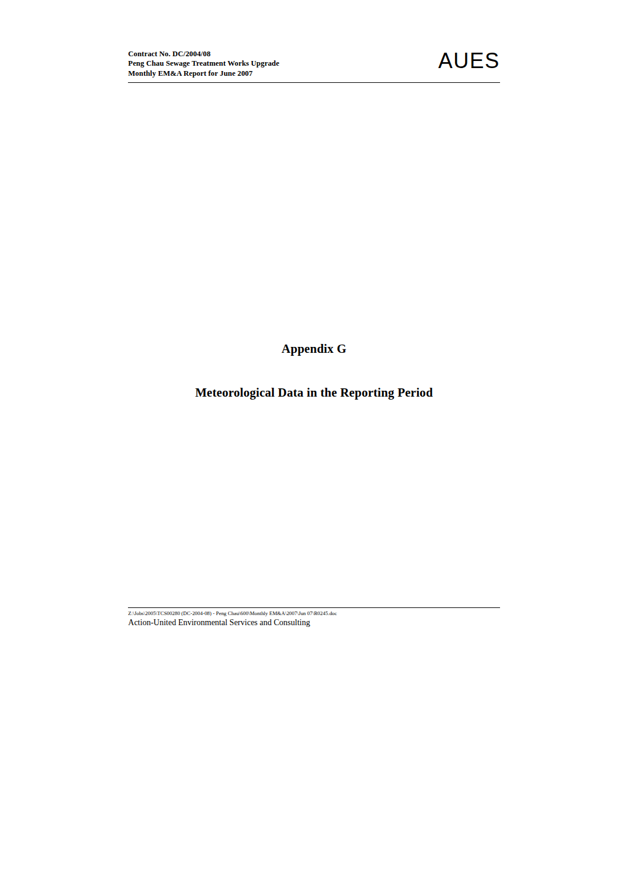Contract No. DC/2004/08
Peng Chau Sewage Treatment Works Upgrade
Monthly EM&A Report for June 2007
AUES
Appendix G
Meteorological Data in the Reporting Period
Z:\Jobs\2005\TCS00280 (DC-2004-08) - Peng Chau\600\Monthly EM&A\2007\Jun 07\R0245.doc
Action-United Environmental Services and Consulting